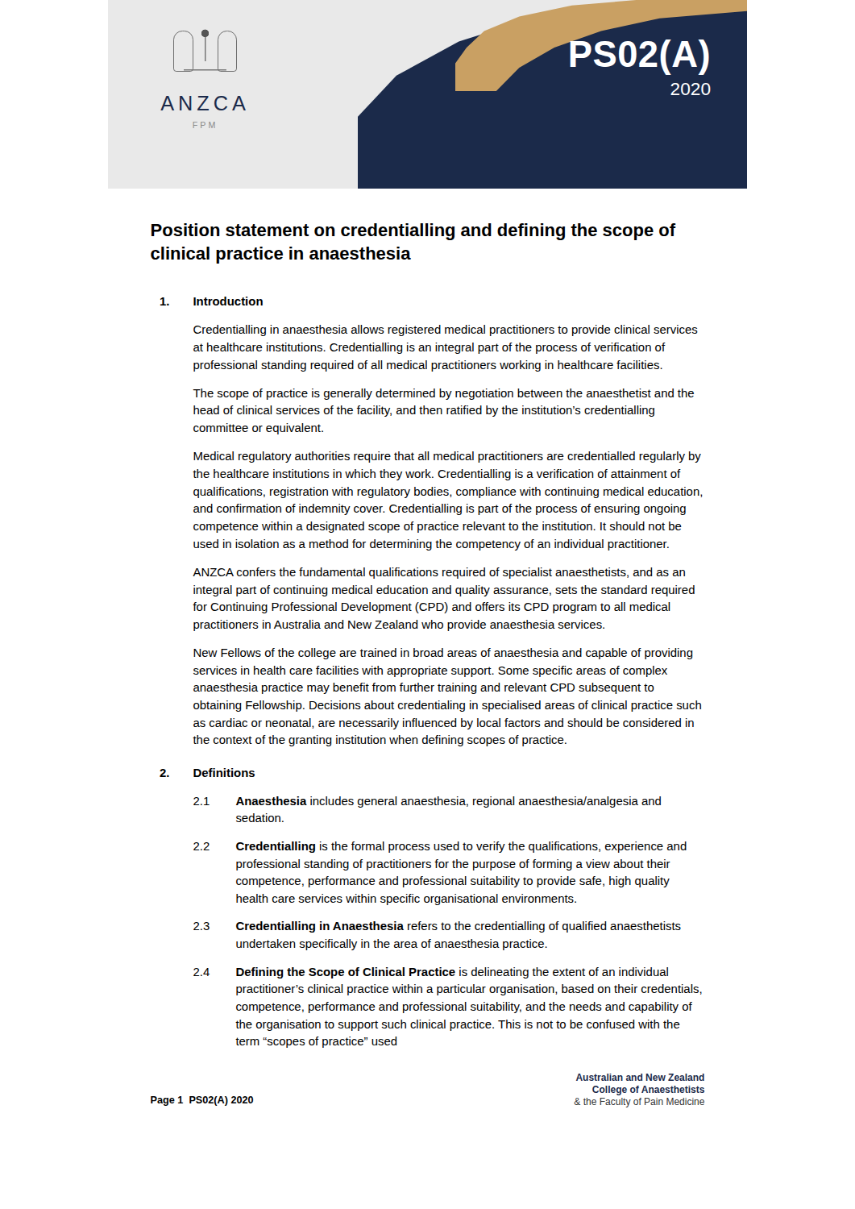ANZCA
FPM
PS02(A)
2020
Position statement on credentialling and defining the scope of clinical practice in anaesthesia
Introduction
Credentialling in anaesthesia allows registered medical practitioners to provide clinical services at healthcare institutions. Credentialling is an integral part of the process of verification of professional standing required of all medical practitioners working in healthcare facilities.
The scope of practice is generally determined by negotiation between the anaesthetist and the head of clinical services of the facility, and then ratified by the institution’s credentialling committee or equivalent.
Medical regulatory authorities require that all medical practitioners are credentialled regularly by the healthcare institutions in which they work. Credentialling is a verification of attainment of qualifications, registration with regulatory bodies, compliance with continuing medical education, and confirmation of indemnity cover. Credentialling is part of the process of ensuring ongoing competence within a designated scope of practice relevant to the institution. It should not be used in isolation as a method for determining the competency of an individual practitioner.
ANZCA confers the fundamental qualifications required of specialist anaesthetists, and as an integral part of continuing medical education and quality assurance, sets the standard required for Continuing Professional Development (CPD) and offers its CPD program to all medical practitioners in Australia and New Zealand who provide anaesthesia services.
New Fellows of the college are trained in broad areas of anaesthesia and capable of providing services in health care facilities with appropriate support. Some specific areas of complex anaesthesia practice may benefit from further training and relevant CPD subsequent to obtaining Fellowship. Decisions about credentialing in specialised areas of clinical practice such as cardiac or neonatal, are necessarily influenced by local factors and should be considered in the context of the granting institution when defining scopes of practice.
Definitions
2.1 Anaesthesia includes general anaesthesia, regional anaesthesia/analgesia and sedation.
2.2 Credentialling is the formal process used to verify the qualifications, experience and professional standing of practitioners for the purpose of forming a view about their competence, performance and professional suitability to provide safe, high quality health care services within specific organisational environments.
2.3 Credentialling in Anaesthesia refers to the credentialling of qualified anaesthetists undertaken specifically in the area of anaesthesia practice.
2.4 Defining the Scope of Clinical Practice is delineating the extent of an individual practitioner’s clinical practice within a particular organisation, based on their credentials, competence, performance and professional suitability, and the needs and capability of the organisation to support such clinical practice. This is not to be confused with the term “scopes of practice” used
Page 1 PS02(A) 2020
Australian and New Zealand
College of Anaesthetists
& the Faculty of Pain Medicine